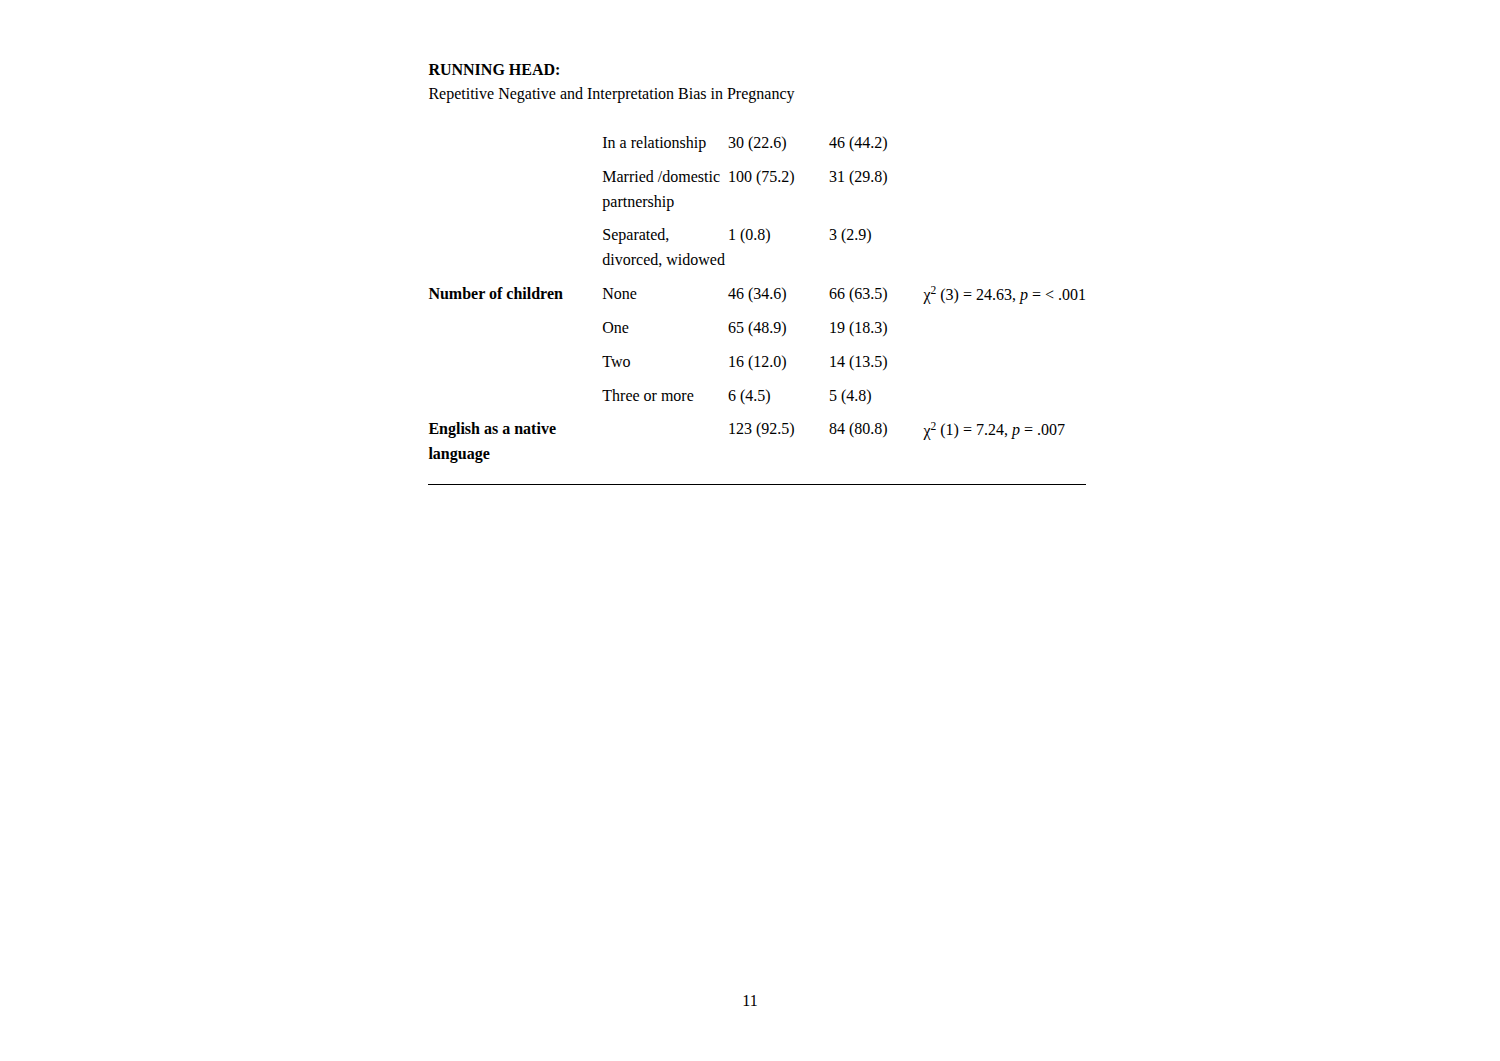RUNNING HEAD:
Repetitive Negative and Interpretation Bias in Pregnancy
| | In a relationship | 30 (22.6) | 46 (44.2) | |
| | Married /domestic partnership | 100 (75.2) | 31 (29.8) | |
| | Separated, divorced, widowed | 1 (0.8) | 3 (2.9) | |
| Number of children | None | 46 (34.6) | 66 (63.5) | χ 2 (3) = 24.63, p = < .001 |
| | One | 65 (48.9) | 19 (18.3) | |
| | Two | 16 (12.0) | 14 (13.5) | |
| | Three or more | 6 (4.5) | 5 (4.8) | |
| English as a native language | | 123 (92.5) | 84 (80.8) | χ 2 (1) = 7.24, p = .007 |
11